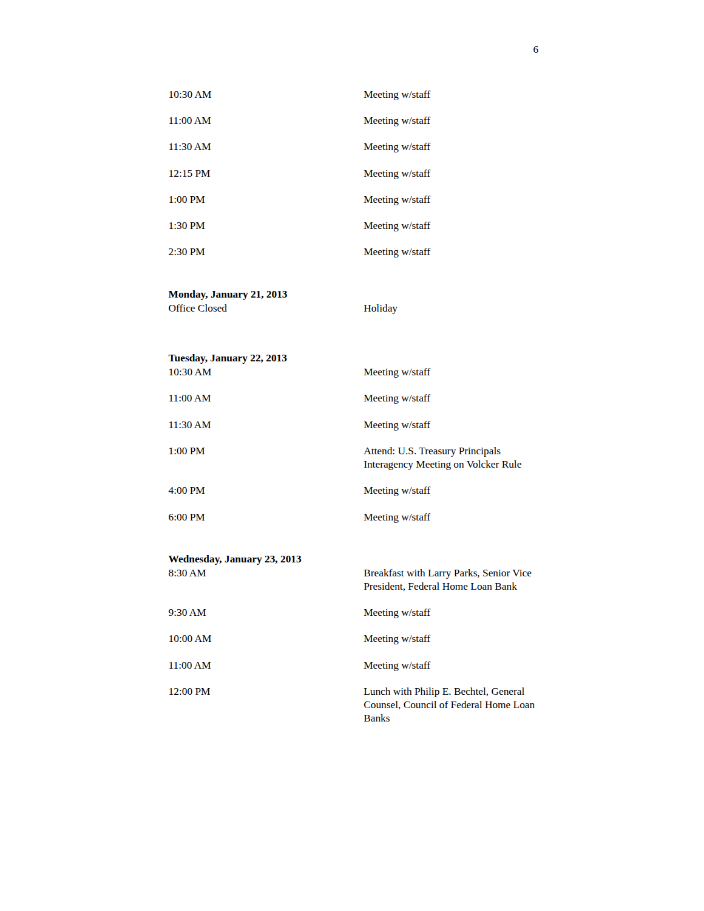6
| 10:30 AM | Meeting w/staff |
| 11:00 AM | Meeting w/staff |
| 11:30 AM | Meeting w/staff |
| 12:15 PM | Meeting w/staff |
| 1:00 PM | Meeting w/staff |
| 1:30 PM | Meeting w/staff |
| 2:30 PM | Meeting w/staff |
Monday, January 21, 2013
| Office Closed | Holiday |
Tuesday, January 22, 2013
| 10:30 AM | Meeting w/staff |
| 11:00 AM | Meeting w/staff |
| 11:30 AM | Meeting w/staff |
| 1:00 PM | Attend: U.S. Treasury Principals Interagency Meeting on Volcker Rule |
| 4:00 PM | Meeting w/staff |
| 6:00 PM | Meeting w/staff |
Wednesday, January 23, 2013
| 8:30 AM | Breakfast with Larry Parks, Senior Vice President, Federal Home Loan Bank |
| 9:30 AM | Meeting w/staff |
| 10:00 AM | Meeting w/staff |
| 11:00 AM | Meeting w/staff |
| 12:00 PM | Lunch with Philip E. Bechtel, General Counsel, Council of Federal Home Loan Banks |